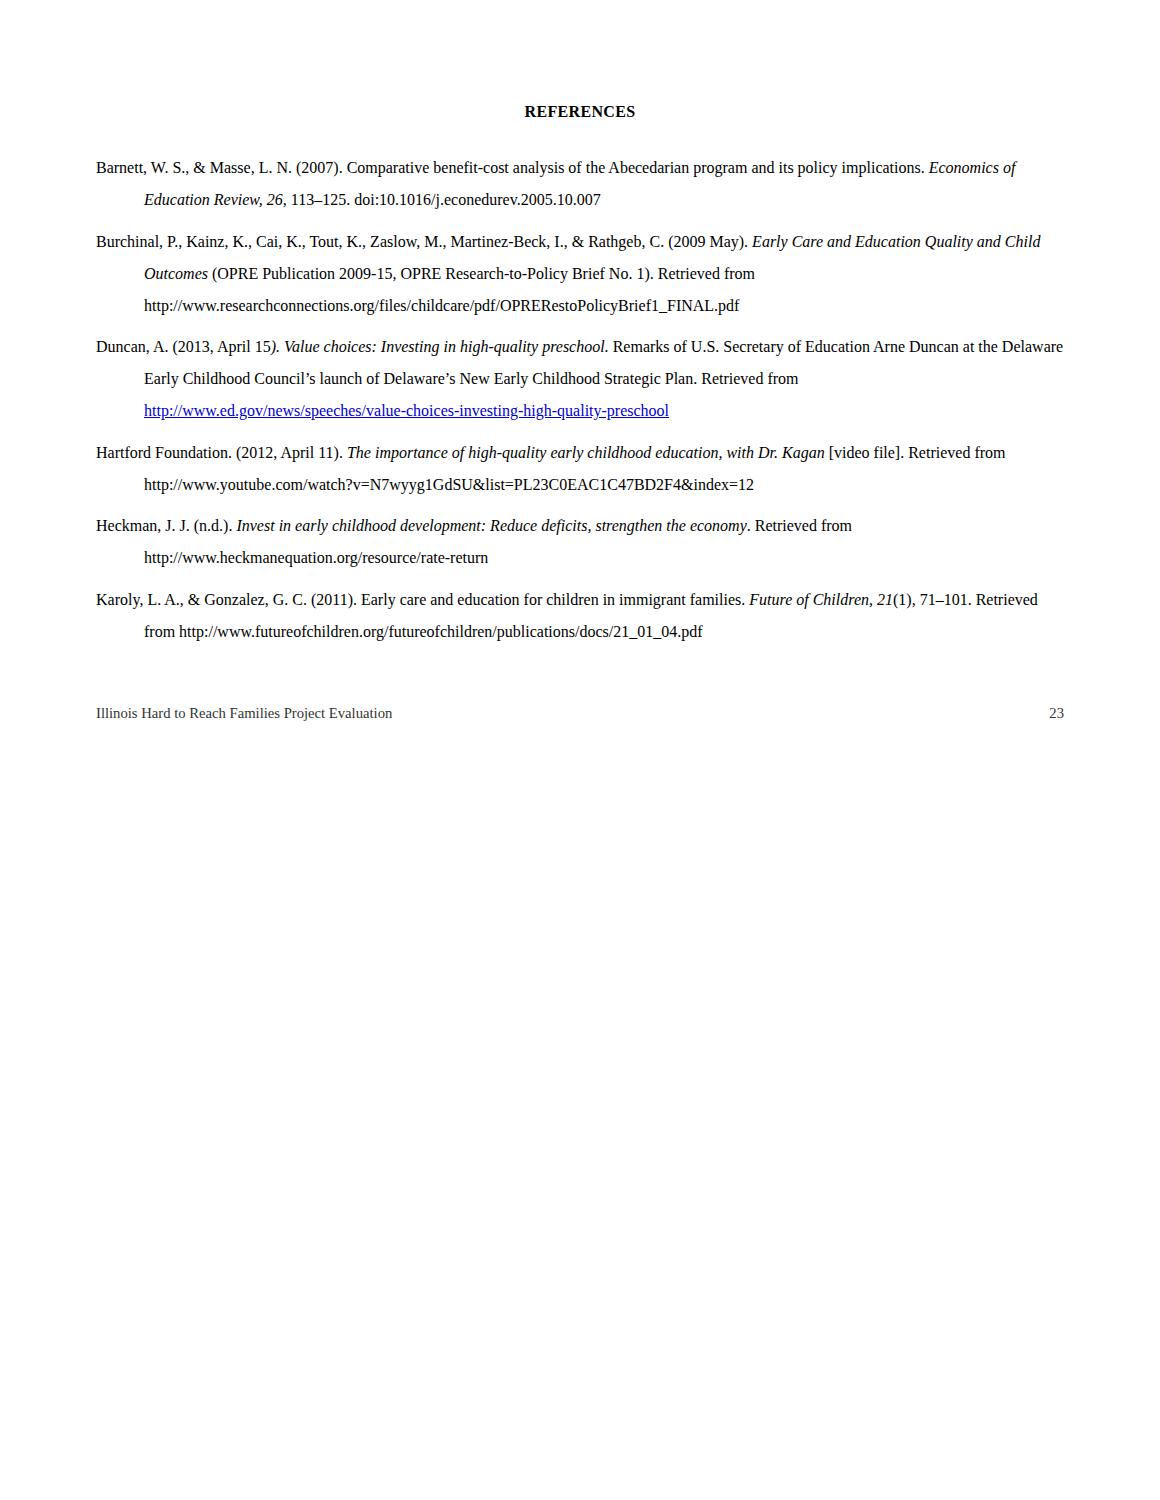REFERENCES
Barnett, W. S., & Masse, L. N. (2007). Comparative benefit-cost analysis of the Abecedarian program and its policy implications. Economics of Education Review, 26, 113–125. doi:10.1016/j.econedurev.2005.10.007
Burchinal, P., Kainz, K., Cai, K., Tout, K., Zaslow, M., Martinez-Beck, I., & Rathgeb, C. (2009 May). Early Care and Education Quality and Child Outcomes (OPRE Publication 2009-15, OPRE Research-to-Policy Brief No. 1). Retrieved from http://www.researchconnections.org/files/childcare/pdf/OPRERestoPolicyBrief1_FINAL.pdf
Duncan, A. (2013, April 15). Value choices: Investing in high-quality preschool. Remarks of U.S. Secretary of Education Arne Duncan at the Delaware Early Childhood Council’s launch of Delaware’s New Early Childhood Strategic Plan. Retrieved from http://www.ed.gov/news/speeches/value-choices-investing-high-quality-preschool
Hartford Foundation. (2012, April 11). The importance of high-quality early childhood education, with Dr. Kagan [video file]. Retrieved from http://www.youtube.com/watch?v=N7wyyg1GdSU&list=PL23C0EAC1C47BD2F4&index=12
Heckman, J. J. (n.d.). Invest in early childhood development: Reduce deficits, strengthen the economy. Retrieved from http://www.heckmanequation.org/resource/rate-return
Karoly, L. A., & Gonzalez, G. C. (2011). Early care and education for children in immigrant families. Future of Children, 21(1), 71–101. Retrieved from http://www.futureofchildren.org/futureofchildren/publications/docs/21_01_04.pdf
Illinois Hard to Reach Families Project Evaluation 23